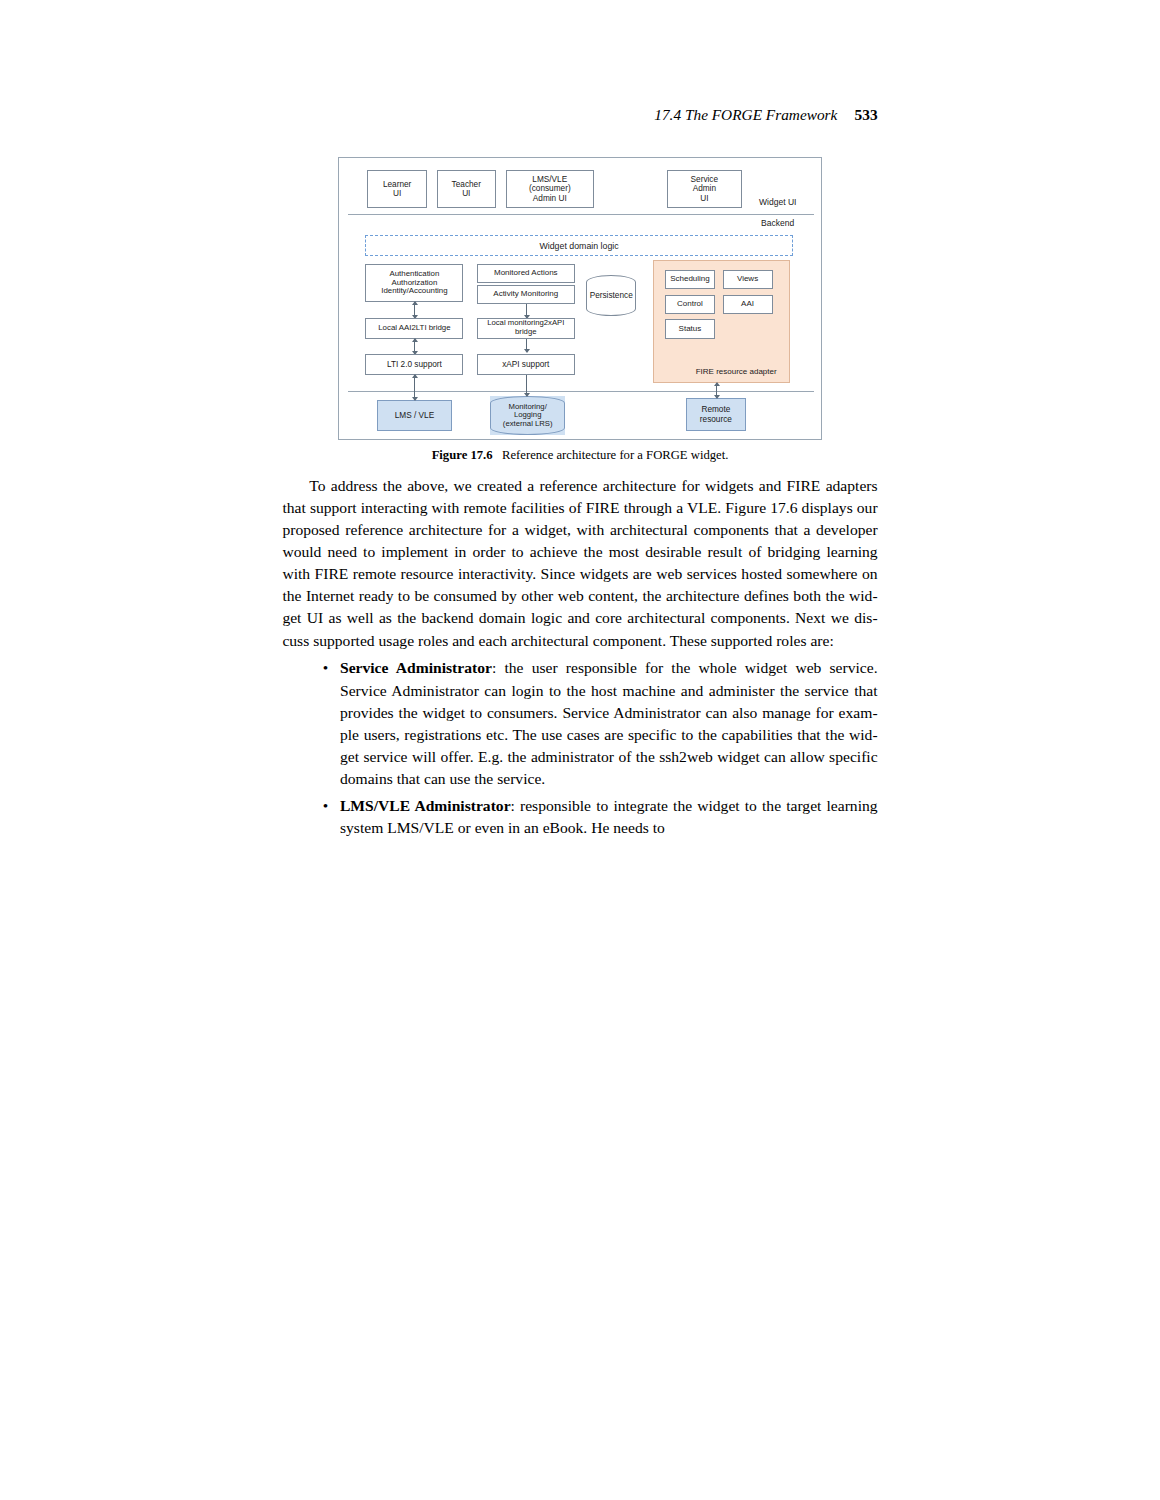17.4 The FORGE Framework 533
Learner
UI
Teacher
UI
LMS/VLE
(consumer)
Admin UI
Service
Admin
UI
Widget UI
Backend
Widget domain logic
Authentication
Authorization
Identity/Accounting
Local AAI2LTI bridge
LTI 2.0 support
Monitored Actions
Activity Monitoring
Local monitoring2xAPI
bridge
xAPI support
Persistence
Scheduling
Views
Control
AAI
Status
FIRE resource adapter
LMS / VLE
Monitoring/
Logging
(external LRS)
Remote
resource
Figure 17.6 Reference architecture for a FORGE widget.
To address the above, we created a reference architecture for widgets and FIRE adapters that support interacting with remote facilities of FIRE through a VLE. Figure 17.6 displays our proposed reference architecture for a widget, with architectural components that a developer would need to implement in order to achieve the most desirable result of bridging learning with FIRE remote resource interactivity. Since widgets are web services hosted somewhere on the Internet ready to be consumed by other web content, the architecture defines both the widget UI as well as the backend domain logic and core architectural components. Next we discuss supported usage roles and each architectural component. These supported roles are:
Service Administrator: the user responsible for the whole widget web service. Service Administrator can login to the host machine and administer the service that provides the widget to consumers. Service Administrator can also manage for example users, registrations etc. The use cases are specific to the capabilities that the widget service will offer. E.g. the administrator of the ssh2web widget can allow specific domains that can use the service.
LMS/VLE Administrator: responsible to integrate the widget to the target learning system LMS/VLE or even in an eBook. He needs to